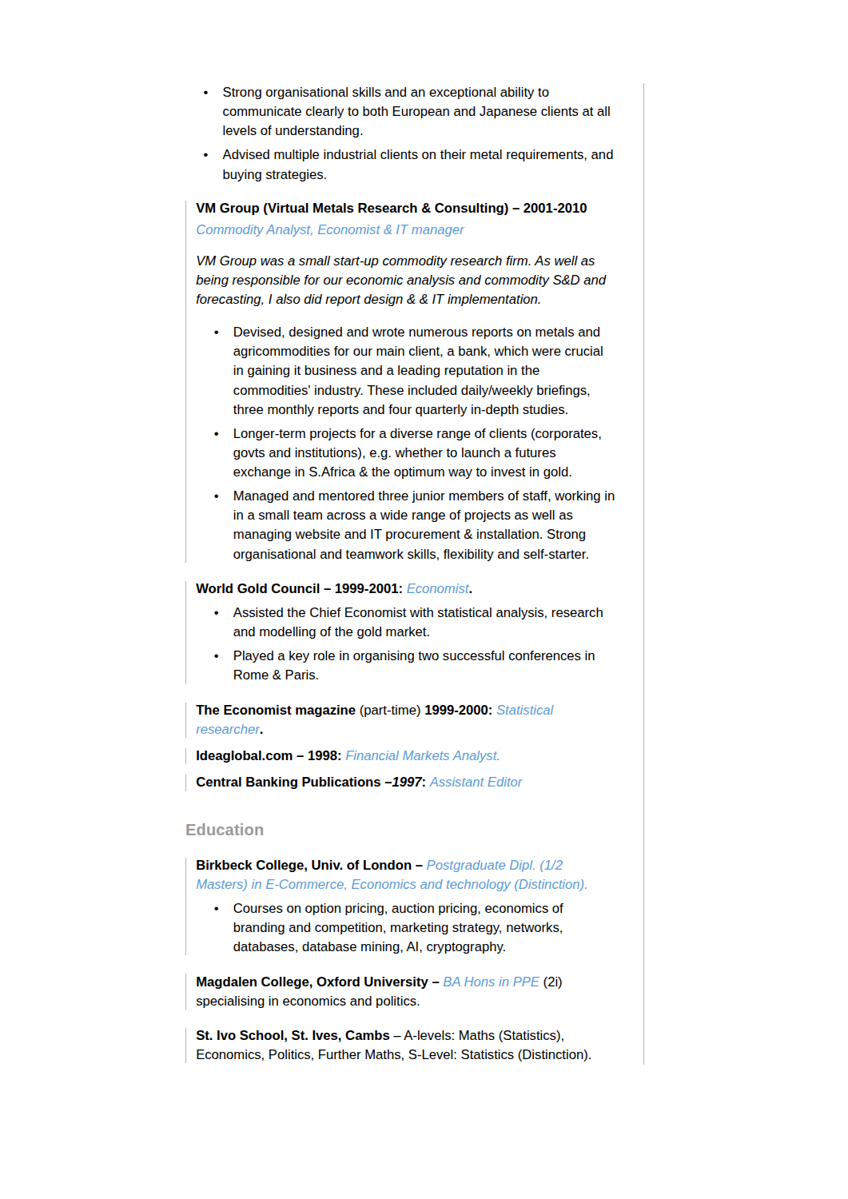Strong organisational skills and an exceptional ability to communicate clearly to both European and Japanese clients at all levels of understanding.
Advised multiple industrial clients on their metal requirements, and buying strategies.
VM Group (Virtual Metals Research & Consulting) – 2001-2010
Commodity Analyst, Economist & IT manager
VM Group was a small start-up commodity research firm. As well as being responsible for our economic analysis and commodity S&D and forecasting, I also did report design & & IT implementation.
Devised, designed and wrote numerous reports on metals and agricommodities for our main client, a bank, which were crucial in gaining it business and a leading reputation in the commodities' industry. These included daily/weekly briefings, three monthly reports and four quarterly in-depth studies.
Longer-term projects for a diverse range of clients (corporates, govts and institutions), e.g. whether to launch a futures exchange in S.Africa & the optimum way to invest in gold.
Managed and mentored three junior members of staff, working in in a small team across a wide range of projects as well as managing website and IT procurement & installation. Strong organisational and teamwork skills, flexibility and self-starter.
World Gold Council – 1999-2001: Economist.
Assisted the Chief Economist with statistical analysis, research and modelling of the gold market.
Played a key role in organising two successful conferences in Rome & Paris.
The Economist magazine (part-time) 1999-2000: Statistical researcher.
Ideaglobal.com – 1998: Financial Markets Analyst.
Central Banking Publications –1997: Assistant Editor
Education
Birkbeck College, Univ. of London – Postgraduate Dipl. (1/2 Masters) in E-Commerce, Economics and technology (Distinction).
Courses on option pricing, auction pricing, economics of branding and competition, marketing strategy, networks, databases, database mining, AI, cryptography.
Magdalen College, Oxford University – BA Hons in PPE (2i)
specialising in economics and politics.
St. Ivo School, St. Ives, Cambs – A-levels: Maths (Statistics),
Economics, Politics, Further Maths, S-Level: Statistics (Distinction).